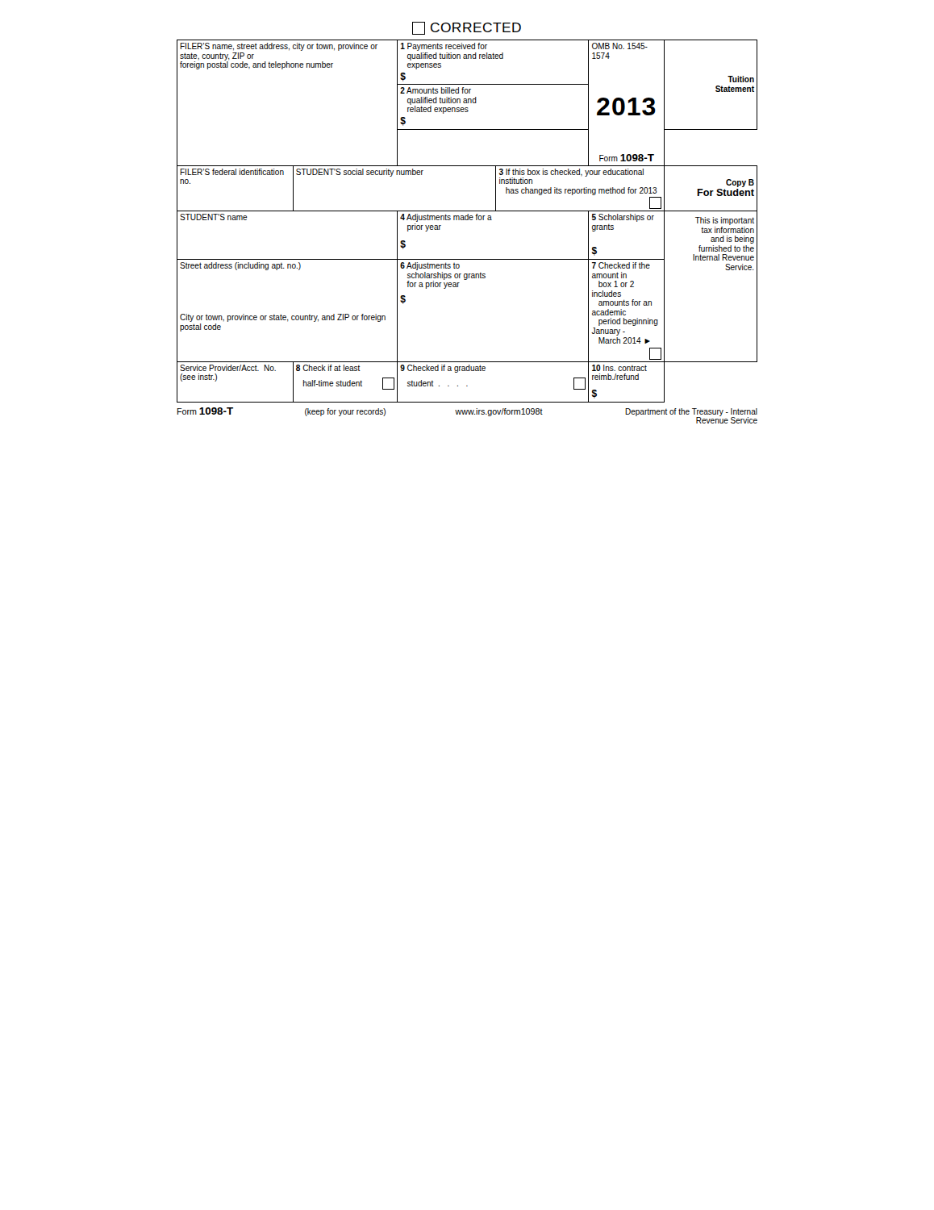CORRECTED
| FILER’S name, street address, city or town, province or state, country, ZIP or foreign postal code, and telephone number | 1 Payments received for qualified tuition and related expenses $ | OMB No. 1545-1574 | Tuition Statement |
| 2 Amounts billed for qualified tuition and related expenses $ | 2013 |
| | Form 1098-T | |
| FILER’S federal identification no. | STUDENT'S social security number | 3 If this box is checked, your educational institution has changed its reporting method for 2013 | Copy B For Student |
| STUDENT'S name | 4 Adjustments made for a prior year $ | 5 Scholarships or grants $ | This is important tax information and is being furnished to the Internal Revenue Service. |
| Street address (including apt. no.) | 6 Adjustments to scholarships or grants for a prior year $ | 7 Checked if the amount in box 1 or 2 includes amounts for an academic period beginning January - March 2014 ► |
| City or town, province or state, country, and ZIP or foreign postal code |
| Service Provider/Acct. No. (see instr.) | 8 Check if at least half-time student | 9 Checked if a graduate student . . . . | 10 Ins. contract reimb./refund $ | |
Form 1098-T
(keep for your records)
www.irs.gov/form1098t
Department of the Treasury - Internal Revenue Service